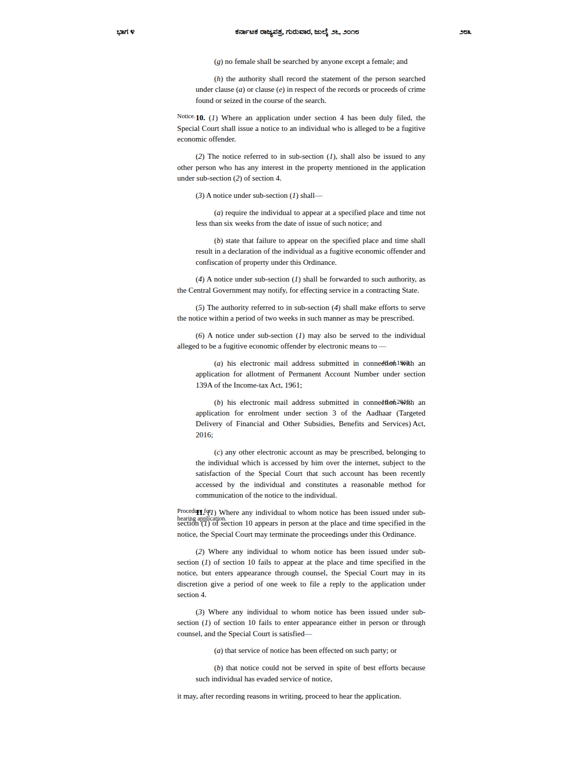ಭಾಗ ೪
ಕರ್ನಾಟಕ ರಾಜ್ಯಪತ್ರ, ಗುರುವಾರ, ಜುಲೈ ೨೬, ೨೦೧೮
೨೮೩
(g) no female shall be searched by anyone except a female; and
(h) the authority shall record the statement of the person searched under clause (a) or clause (e) in respect of the records or proceeds of crime found or seized in the course of the search.
Notice.
10. (1) Where an application under section 4 has been duly filed, the Special Court shall issue a notice to an individual who is alleged to be a fugitive economic offender.
(2) The notice referred to in sub-section (1), shall also be issued to any other person who has any interest in the property mentioned in the application under sub-section (2) of section 4.
(3) A notice under sub-section (1) shall—
(a) require the individual to appear at a specified place and time not less than six weeks from the date of issue of such notice; and
(b) state that failure to appear on the specified place and time shall result in a declaration of the individual as a fugitive economic offender and confiscation of property under this Ordinance.
(4) A notice under sub-section (1) shall be forwarded to such authority, as the Central Government may notify, for effecting service in a contracting State.
(5) The authority referred to in sub-section (4) shall make efforts to serve the notice within a period of two weeks in such manner as may be prescribed.
(6) A notice under sub-section (1) may also be served to the individual alleged to be a fugitive economic offender by electronic means to —
43 of 1961.
(a) his electronic mail address submitted in connection with an application for allotment of Permanent Account Number under section 139A of the Income-tax Act, 1961;
18 of 2016.
(b) his electronic mail address submitted in connection with an application for enrolment under section 3 of the Aadhaar (Targeted Delivery of Financial and Other Subsidies, Benefits and Services) Act, 2016;
(c) any other electronic account as may be prescribed, belonging to the individual which is accessed by him over the internet, subject to the satisfaction of the Special Court that such account has been recently accessed by the individual and constitutes a reasonable method for communication of the notice to the individual.
Procedure for hearing application.
11. (1) Where any individual to whom notice has been issued under sub-section (1) of section 10 appears in person at the place and time specified in the notice, the Special Court may terminate the proceedings under this Ordinance.
(2) Where any individual to whom notice has been issued under sub-section (1) of section 10 fails to appear at the place and time specified in the notice, but enters appearance through counsel, the Special Court may in its discretion give a period of one week to file a reply to the application under section 4.
(3) Where any individual to whom notice has been issued under sub-section (1) of section 10 fails to enter appearance either in person or through counsel, and the Special Court is satisfied—
(a) that service of notice has been effected on such party; or
(b) that notice could not be served in spite of best efforts because such individual has evaded service of notice,
it may, after recording reasons in writing, proceed to hear the application.